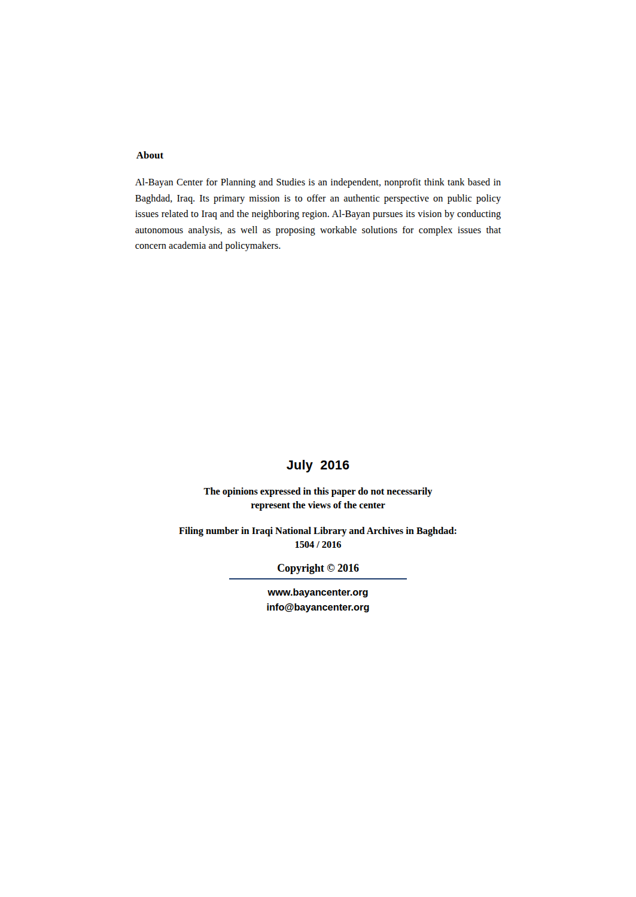About
Al-Bayan Center for Planning and Studies is an independent, nonprofit think tank based in Baghdad, Iraq. Its primary mission is to offer an authentic perspective on public policy issues related to Iraq and the neighboring region. Al-Bayan pursues its vision by conducting autonomous analysis, as well as proposing workable solutions for complex issues that concern academia and policymakers.
July 2016
The opinions expressed in this paper do not necessarily represent the views of the center
Filing number in Iraqi National Library and Archives in Baghdad: 1504 / 2016
Copyright © 2016
www.bayancenter.org
info@bayancenter.org